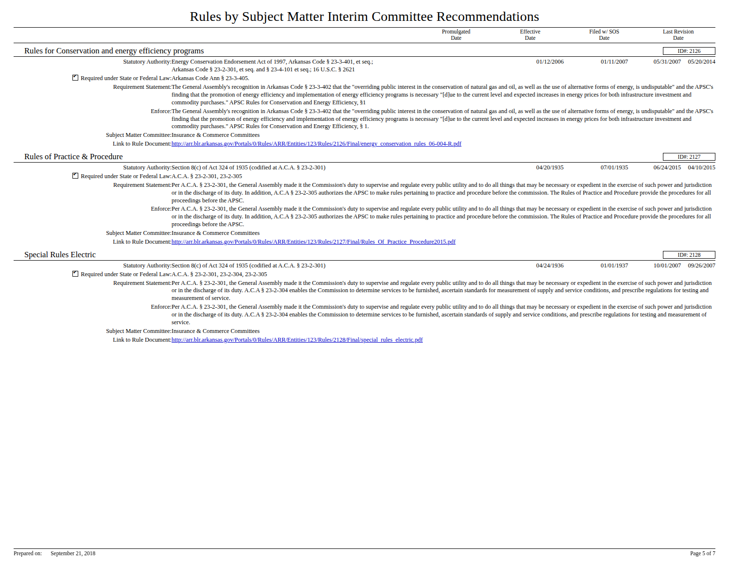Rules by Subject Matter Interim Committee Recommendations
| | Promulgated Date | Effective Date | Filed w/ SOS Date | Last Revision Date |
Rules for Conservation and energy efficiency programs
ID#: 2126
| Statutory Authority: | Energy Conservation Endorsement Act of 1997, Arkansas Code § 23-3-401, et seq.; Arkansas Code § 23-2-301, et seq. and § 23-4-101 et seq.; 16 U.S.C. § 2621 | 01/12/2006 | 01/11/2007 | 05/31/2007 | 05/20/2014 |
| Required under State or Federal Law: | Arkansas Code Ann § 23-3-405. |
| Requirement Statement: | The General Assembly's recognition in Arkansas Code § 23-3-402 that the "overriding public interest in the conservation of natural gas and oil, as well as the use of alternative forms of energy, is undisputable" and the APSC's finding that the promotion of energy efficiency and implementation of energy efficiency programs is necessary "[d]ue to the current level and expected increases in energy prices for both infrastructure investment and commodity purchases." APSC Rules for Conservation and Energy Efficiency, §1 |
| Enforce: | The General Assembly's recognition in Arkansas Code § 23-3-402 that the "overriding public interest in the conservation of natural gas and oil, as well as the use of alternative forms of energy, is undisputable" and the APSC's finding that the promotion of energy efficiency and implementation of energy efficiency programs is necessary "[d]ue to the current level and expected increases in energy prices for both infrastructure investment and commodity purchases." APSC Rules for Conservation and Energy Efficiency, § 1. |
| Subject Matter Committee: | Insurance & Commerce Committees |
| Link to Rule Document: | http://arr.blr.arkansas.gov/Portals/0/Rules/ARR/Entities/123/Rules/2126/Final/energy_conservation_rules_06-004-R.pdf |
Rules of Practice & Procedure
ID#: 2127
| Statutory Authority: | Section 8(c) of Act 324 of 1935 (codified at A.C.A. § 23-2-301) | 04/20/1935 | 07/01/1935 | 06/24/2015 | 04/10/2015 |
| Required under State or Federal Law: | A.C.A. § 23-2-301, 23-2-305 |
| Requirement Statement: | Per A.C.A. § 23-2-301, the General Assembly made it the Commission's duty to supervise and regulate every public utility and to do all things that may be necessary or expedient in the exercise of such power and jurisdiction or in the discharge of its duty. In addition, A.C.A § 23-2-305 authorizes the APSC to make rules pertaining to practice and procedure before the commission. The Rules of Practice and Procedure provide the procedures for all proceedings before the APSC. |
| Enforce: | Per A.C.A. § 23-2-301, the General Assembly made it the Commission's duty to supervise and regulate every public utility and to do all things that may be necessary or expedient in the exercise of such power and jurisdiction or in the discharge of its duty. In addition, A.C.A § 23-2-305 authorizes the APSC to make rules pertaining to practice and procedure before the commission. The Rules of Practice and Procedure provide the procedures for all proceedings before the APSC. |
| Subject Matter Committee: | Insurance & Commerce Committees |
| Link to Rule Document: | http://arr.blr.arkansas.gov/Portals/0/Rules/ARR/Entities/123/Rules/2127/Final/Rules_Of_Practice_Procedure2015.pdf |
Special Rules Electric
ID#: 2128
| Statutory Authority: | Section 8(c) of Act 324 of 1935 (codified at A.C.A. § 23-2-301) | 04/24/1936 | 01/01/1937 | 10/01/2007 | 09/26/2007 |
| Required under State or Federal Law: | A.C.A. § 23-2-301, 23-2-304, 23-2-305 |
| Requirement Statement: | Per A.C.A. § 23-2-301, the General Assembly made it the Commission's duty to supervise and regulate every public utility and to do all things that may be necessary or expedient in the exercise of such power and jurisdiction or in the discharge of its duty. A.C.A § 23-2-304 enables the Commission to determine services to be furnished, ascertain standards for measurement of supply and service conditions, and prescribe regulations for testing and measurement of service. |
| Enforce: | Per A.C.A. § 23-2-301, the General Assembly made it the Commission's duty to supervise and regulate every public utility and to do all things that may be necessary or expedient in the exercise of such power and jurisdiction or in the discharge of its duty. A.C.A § 23-2-304 enables the Commission to determine services to be furnished, ascertain standards of supply and service conditions, and prescribe regulations for testing and measurement of service. |
| Subject Matter Committee: | Insurance & Commerce Committees |
| Link to Rule Document: | http://arr.blr.arkansas.gov/Portals/0/Rules/ARR/Entities/123/Rules/2128/Final/special_rules_electric.pdf |
Prepared on: September 21, 2018
Page 5 of 7